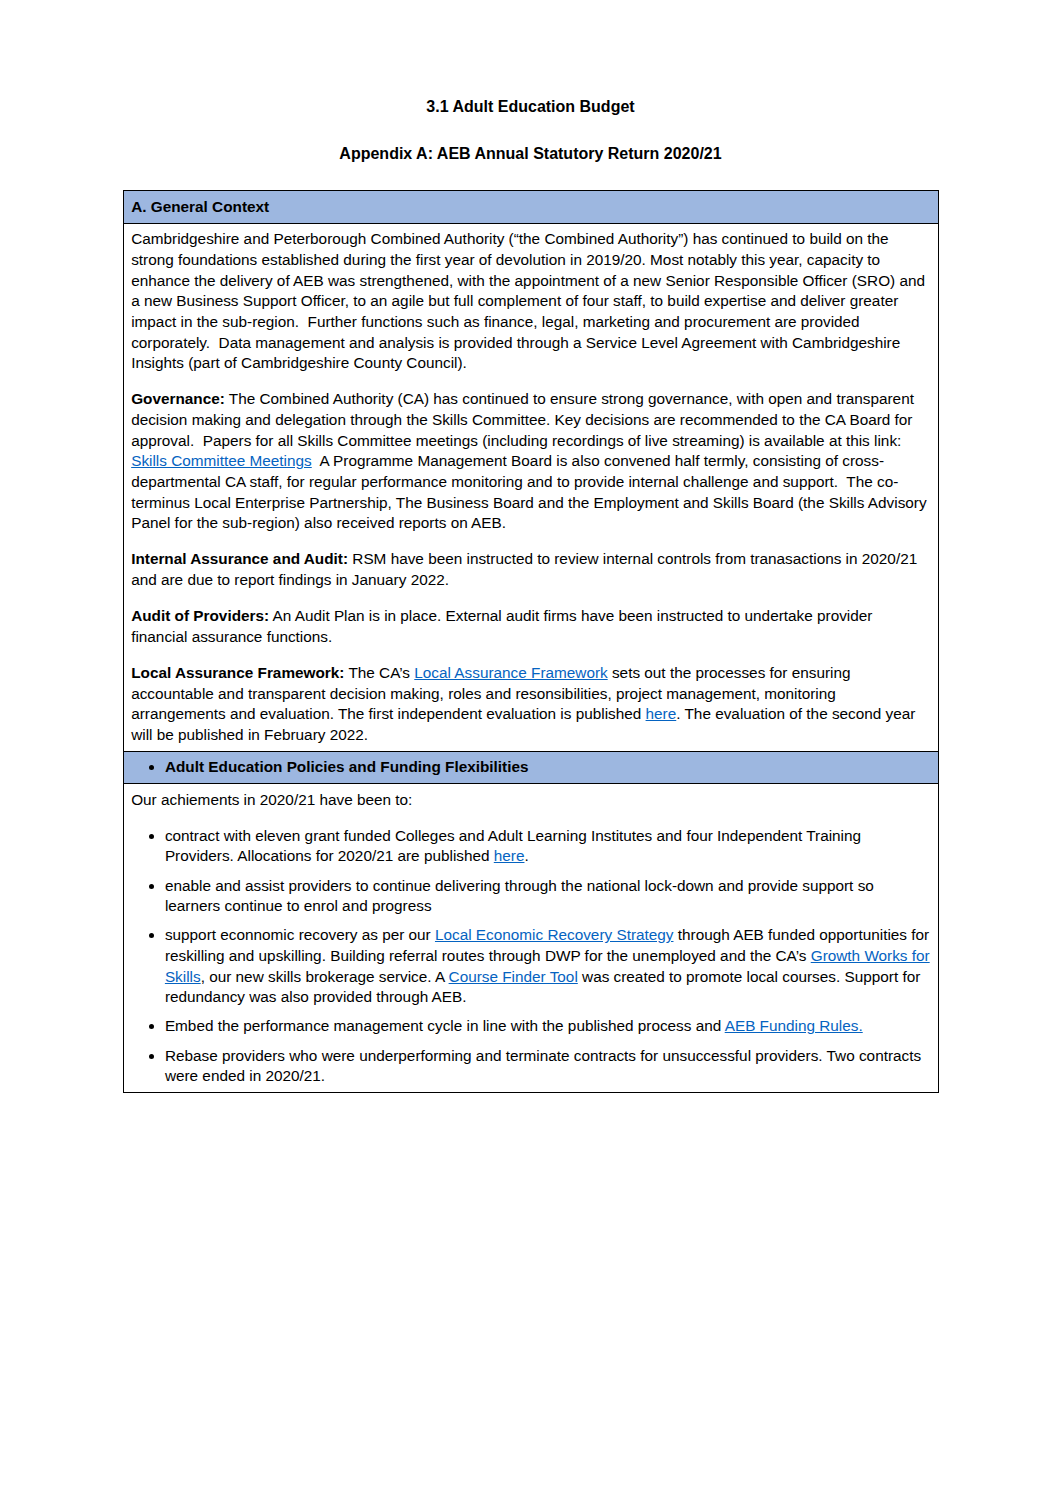3.1 Adult Education Budget
Appendix A: AEB Annual Statutory Return 2020/21
| A. General Context |
| Cambridgeshire and Peterborough Combined Authority (“the Combined Authority”) has continued to build on the strong foundations established during the first year of devolution in 2019/20. Most notably this year, capacity to enhance the delivery of AEB was strengthened, with the appointment of a new Senior Responsible Officer (SRO) and a new Business Support Officer, to an agile but full complement of four staff, to build expertise and deliver greater impact in the sub-region. Further functions such as finance, legal, marketing and procurement are provided corporately. Data management and analysis is provided through a Service Level Agreement with Cambridgeshire Insights (part of Cambridgeshire County Council). Governance: The Combined Authority (CA) has continued to ensure strong governance, with open and transparent decision making and delegation through the Skills Committee. Key decisions are recommended to the CA Board for approval. Papers for all Skills Committee meetings (including recordings of live streaming) is available at this link: Skills Committee Meetings A Programme Management Board is also convened half termly, consisting of cross-departmental CA staff, for regular performance monitoring and to provide internal challenge and support. The co-terminus Local Enterprise Partnership, The Business Board and the Employment and Skills Board (the Skills Advisory Panel for the sub-region) also received reports on AEB. Internal Assurance and Audit: RSM have been instructed to review internal controls from tranasactions in 2020/21 and are due to report findings in January 2022. Audit of Providers: An Audit Plan is in place. External audit firms have been instructed to undertake provider financial assurance functions. Local Assurance Framework: The CA’s Local Assurance Framework sets out the processes for ensuring accountable and transparent decision making, roles and resonsibilities, project management, monitoring arrangements and evaluation. The first independent evaluation is published here . The evaluation of the second year will be published in February 2022. |
| Adult Education Policies and Funding Flexibilities |
| Our achiements in 2020/21 have been to: contract with eleven grant funded Colleges and Adult Learning Institutes and four Independent Training Providers. Allocations for 2020/21 are published here . enable and assist providers to continue delivering through the national lock-down and provide support so learners continue to enrol and progress support econnomic recovery as per our Local Economic Recovery Strategy through AEB funded opportunities for reskilling and upskilling. Building referral routes through DWP for the unemployed and the CA’s Growth Works for Skills , our new skills brokerage service. A Course Finder Tool was created to promote local courses. Support for redundancy was also provided through AEB. Embed the performance management cycle in line with the published process and AEB Funding Rules. Rebase providers who were underperforming and terminate contracts for unsuccessful providers. Two contracts were ended in 2020/21. |